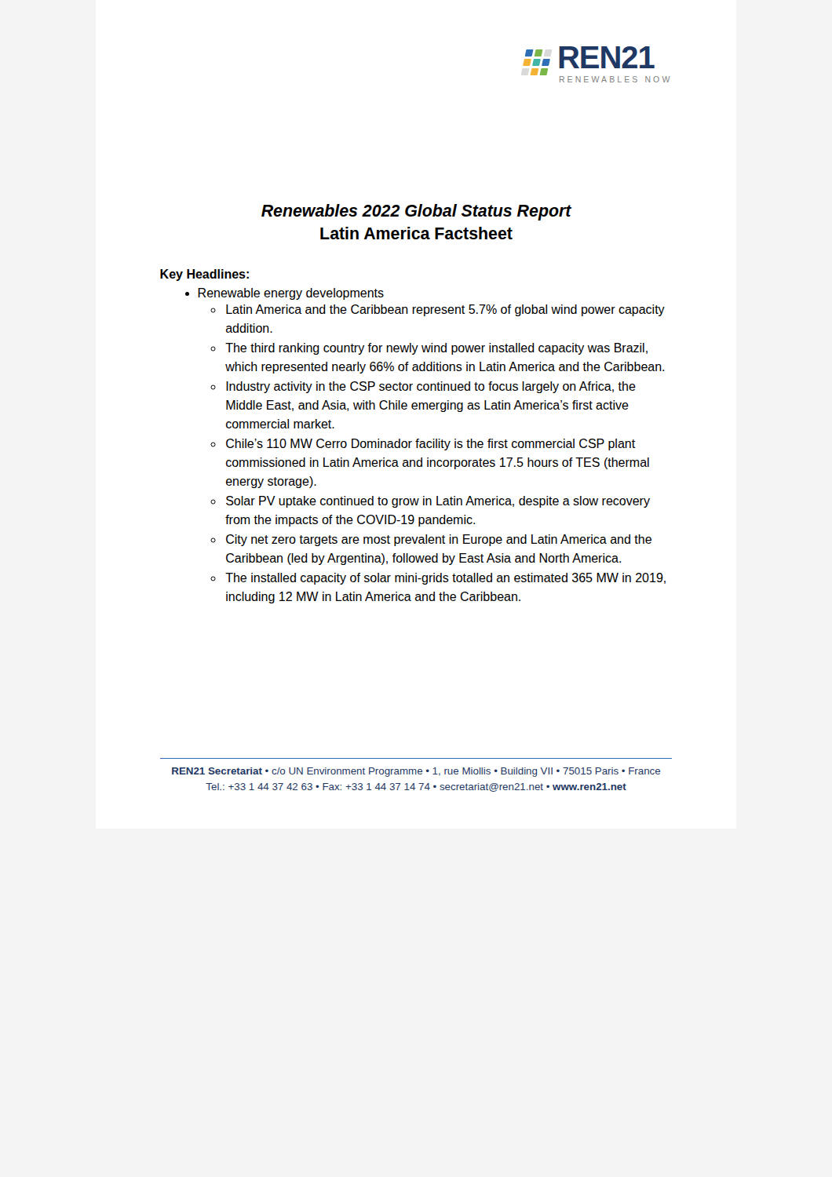REN21 RENEWABLES NOW
Renewables 2022 Global Status Report
Latin America Factsheet
Key Headlines:
Renewable energy developments
Latin America and the Caribbean represent 5.7% of global wind power capacity addition.
The third ranking country for newly wind power installed capacity was Brazil, which represented nearly 66% of additions in Latin America and the Caribbean.
Industry activity in the CSP sector continued to focus largely on Africa, the Middle East, and Asia, with Chile emerging as Latin America’s first active commercial market.
Chile’s 110 MW Cerro Dominador facility is the first commercial CSP plant commissioned in Latin America and incorporates 17.5 hours of TES (thermal energy storage).
Solar PV uptake continued to grow in Latin America, despite a slow recovery from the impacts of the COVID-19 pandemic.
City net zero targets are most prevalent in Europe and Latin America and the Caribbean (led by Argentina), followed by East Asia and North America.
The installed capacity of solar mini-grids totalled an estimated 365 MW in 2019, including 12 MW in Latin America and the Caribbean.
REN21 Secretariat • c/o UN Environment Programme • 1, rue Miollis • Building VII • 75015 Paris • France
Tel.: +33 1 44 37 42 63 • Fax: +33 1 44 37 14 74 • secretariat@ren21.net • www.ren21.net